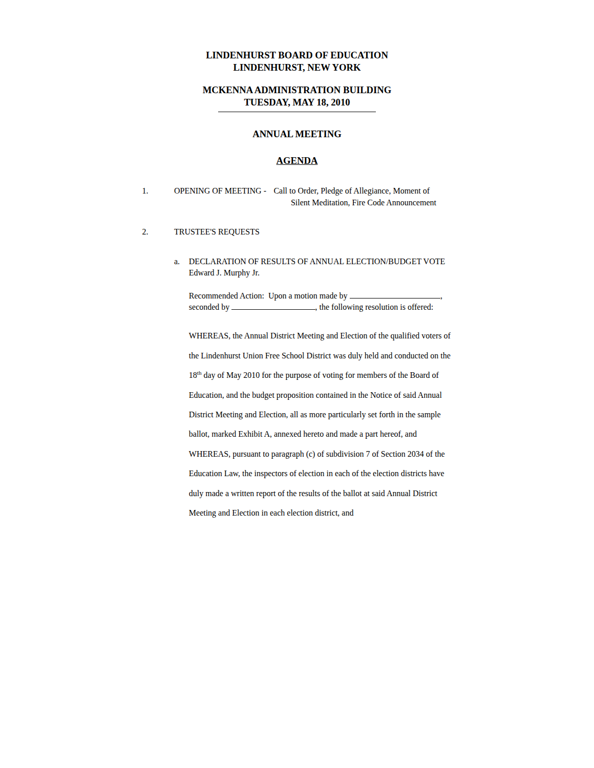LINDENHURST BOARD OF EDUCATION
LINDENHURST, NEW YORK
MCKENNA ADMINISTRATION BUILDING
TUESDAY, MAY 18, 2010
ANNUAL MEETING
AGENDA
1.
OPENING OF MEETING -
Call to Order, Pledge of Allegiance, Moment of
Silent Meditation, Fire Code Announcement
2.
TRUSTEE'S REQUESTS
a.
DECLARATION OF RESULTS OF ANNUAL ELECTION/BUDGET VOTE
Edward J. Murphy Jr.
Recommended Action: Upon a motion made by ,
seconded by , the following resolution is offered:
WHEREAS, the Annual District Meeting and Election of the qualified voters of the Lindenhurst Union Free School District was duly held and conducted on the 18th day of May 2010 for the purpose of voting for members of the Board of Education, and the budget proposition contained in the Notice of said Annual District Meeting and Election, all as more particularly set forth in the sample ballot, marked Exhibit A, annexed hereto and made a part hereof, and
WHEREAS, pursuant to paragraph (c) of subdivision 7 of Section 2034 of the Education Law, the inspectors of election in each of the election districts have duly made a written report of the results of the ballot at said Annual District Meeting and Election in each election district, and